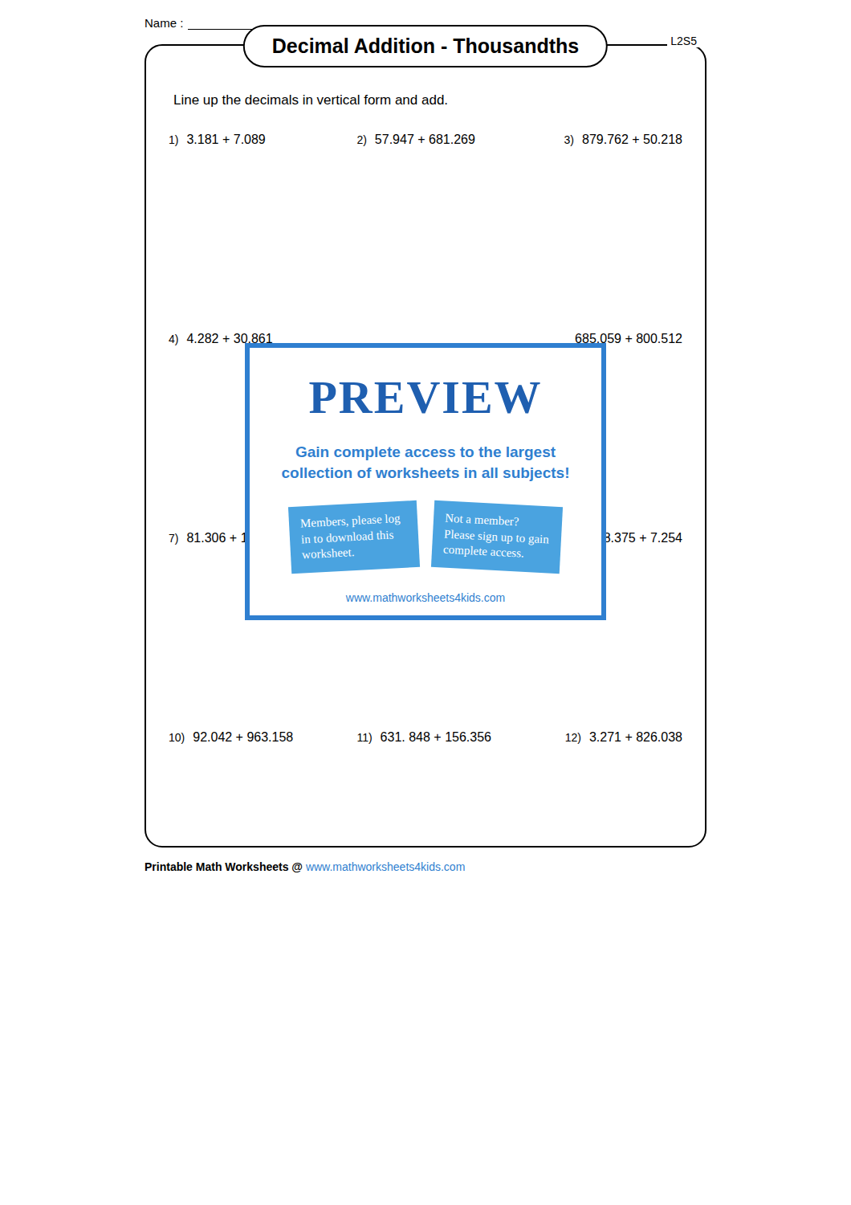Name :
Decimal Addition - Thousandths
L2S5
Line up the decimals in vertical form and add.
1) 3.181 + 7.089
2) 57.947 + 681.269
3) 879.762 + 50.218
4) 4.282 + 30.861
685.059 + 800.512
7) 81.306 + 15.71
248.375 + 7.254
10) 92.042 + 963.158
11) 631. 848 + 156.356
12) 3.271 + 826.038
PREVIEW
Gain complete access to the largest collection of worksheets in all subjects!
Members, please log in to download this worksheet.
Not a member? Please sign up to gain complete access.
www.mathworksheets4kids.com
Printable Math Worksheets @ www.mathworksheets4kids.com